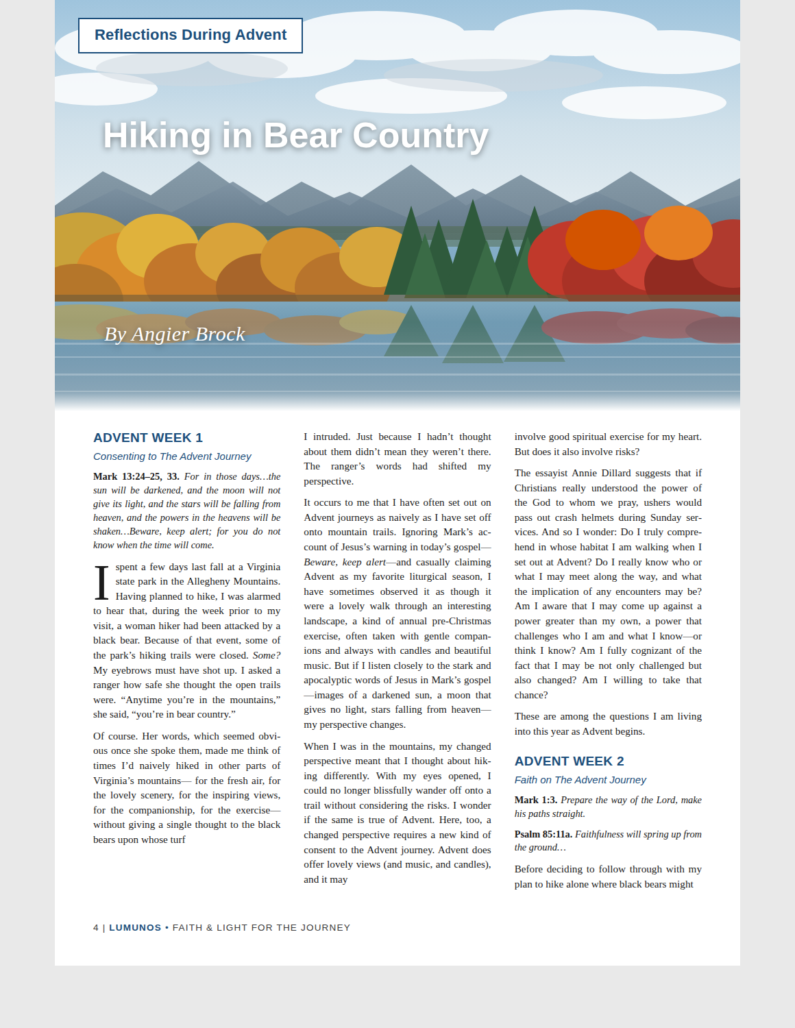Reflections During Advent
Hiking in Bear Country
By Angier Brock
ADVENT WEEK 1
Consenting to The Advent Journey
Mark 13:24–25, 33. For in those days…the sun will be darkened, and the moon will not give its light, and the stars will be falling from heaven, and the powers in the heavens will be shaken…Beware, keep alert; for you do not know when the time will come.
I spent a few days last fall at a Virginia state park in the Allegheny Mountains. Having planned to hike, I was alarmed to hear that, during the week prior to my visit, a woman hiker had been attacked by a black bear. Because of that event, some of the park’s hiking trails were closed. Some? My eyebrows must have shot up. I asked a ranger how safe she thought the open trails were. “Anytime you’re in the mountains,” she said, “you’re in bear country.”
Of course. Her words, which seemed obvious once she spoke them, made me think of times I’d naively hiked in other parts of Virginia’s mountains— for the fresh air, for the lovely scenery, for the inspiring views, for the companionship, for the exercise—without giving a single thought to the black bears upon whose turf
I intruded. Just because I hadn’t thought about them didn’t mean they weren’t there. The ranger’s words had shifted my perspective.
It occurs to me that I have often set out on Advent journeys as naively as I have set off onto mountain trails. Ignoring Mark’s account of Jesus’s warning in today’s gospel—Beware, keep alert—and casually claiming Advent as my favorite liturgical season, I have sometimes observed it as though it were a lovely walk through an interesting landscape, a kind of annual pre-Christmas exercise, often taken with gentle companions and always with candles and beautiful music. But if I listen closely to the stark and apocalyptic words of Jesus in Mark’s gospel—images of a darkened sun, a moon that gives no light, stars falling from heaven—my perspective changes.
When I was in the mountains, my changed perspective meant that I thought about hiking differently. With my eyes opened, I could no longer blissfully wander off onto a trail without considering the risks. I wonder if the same is true of Advent. Here, too, a changed perspective requires a new kind of consent to the Advent journey. Advent does offer lovely views (and music, and candles), and it may
involve good spiritual exercise for my heart. But does it also involve risks?
The essayist Annie Dillard suggests that if Christians really understood the power of the God to whom we pray, ushers would pass out crash helmets during Sunday services. And so I wonder: Do I truly comprehend in whose habitat I am walking when I set out at Advent? Do I really know who or what I may meet along the way, and what the implication of any encounters may be? Am I aware that I may come up against a power greater than my own, a power that challenges who I am and what I know—or think I know? Am I fully cognizant of the fact that I may be not only challenged but also changed? Am I willing to take that chance?
These are among the questions I am living into this year as Advent begins.
ADVENT WEEK 2
Faith on The Advent Journey
Mark 1:3. Prepare the way of the Lord, make his paths straight.
Psalm 85:11a. Faithfulness will spring up from the ground…
Before deciding to follow through with my plan to hike alone where black bears might
4 | LUMUNOS • FAITH & LIGHT FOR THE JOURNEY